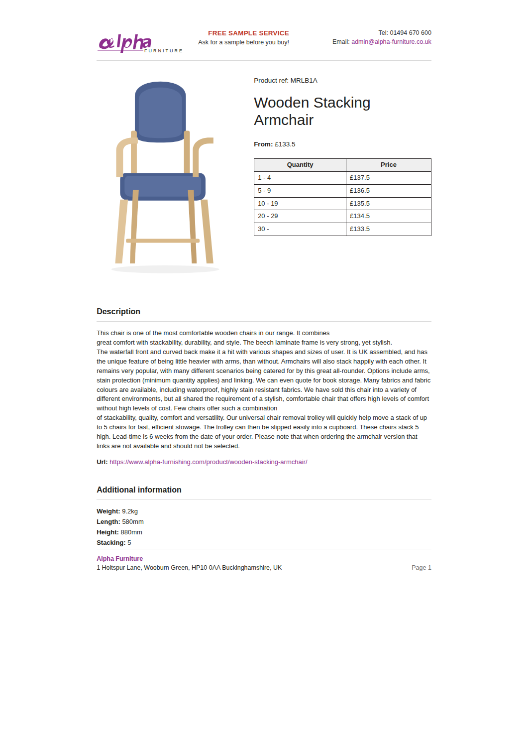FURNITURE
FREE SAMPLE SERVICE
Ask for a sample before you buy!
Tel: 01494 670 600
Email: admin@alpha-furniture.co.uk
Product ref: MRLB1A
Wooden Stacking Armchair
From: £133.5
| Quantity | Price |
| --- | --- |
| 1 - 4 | £137.5 |
| 5 - 9 | £136.5 |
| 10 - 19 | £135.5 |
| 20 - 29 | £134.5 |
| 30 - | £133.5 |
Description
This chair is one of the most comfortable wooden chairs in our range. It combines
great comfort with stackability, durability, and style. The beech laminate frame is very strong, yet stylish.
The waterfall front and curved back make it a hit with various shapes and sizes of user. It is UK assembled, and has the unique feature of being little heavier with arms, than without. Armchairs will also stack happily with each other. It remains very popular, with many different scenarios being catered for by this great all-rounder. Options include arms, stain protection (minimum quantity applies) and linking. We can even quote for book storage. Many fabrics and fabric colours are available, including waterproof, highly stain resistant fabrics. We have sold this chair into a variety of different environments, but all shared the requirement of a stylish, comfortable chair that offers high levels of comfort without high levels of cost. Few chairs offer such a combination
of stackability, quality, comfort and versatility. Our universal chair removal trolley will quickly help move a stack of up to 5 chairs for fast, efficient stowage. The trolley can then be slipped easily into a cupboard. These chairs stack 5 high. Lead-time is 6 weeks from the date of your order. Please note that when ordering the armchair version that links are not available and should not be selected.
Url: https://www.alpha-furnishing.com/product/wooden-stacking-armchair/
Additional information
Weight: 9.2kg
Length: 580mm
Height: 880mm
Stacking: 5
Alpha Furniture
1 Holtspur Lane, Wooburn Green, HP10 0AA Buckinghamshire, UK
Page 1